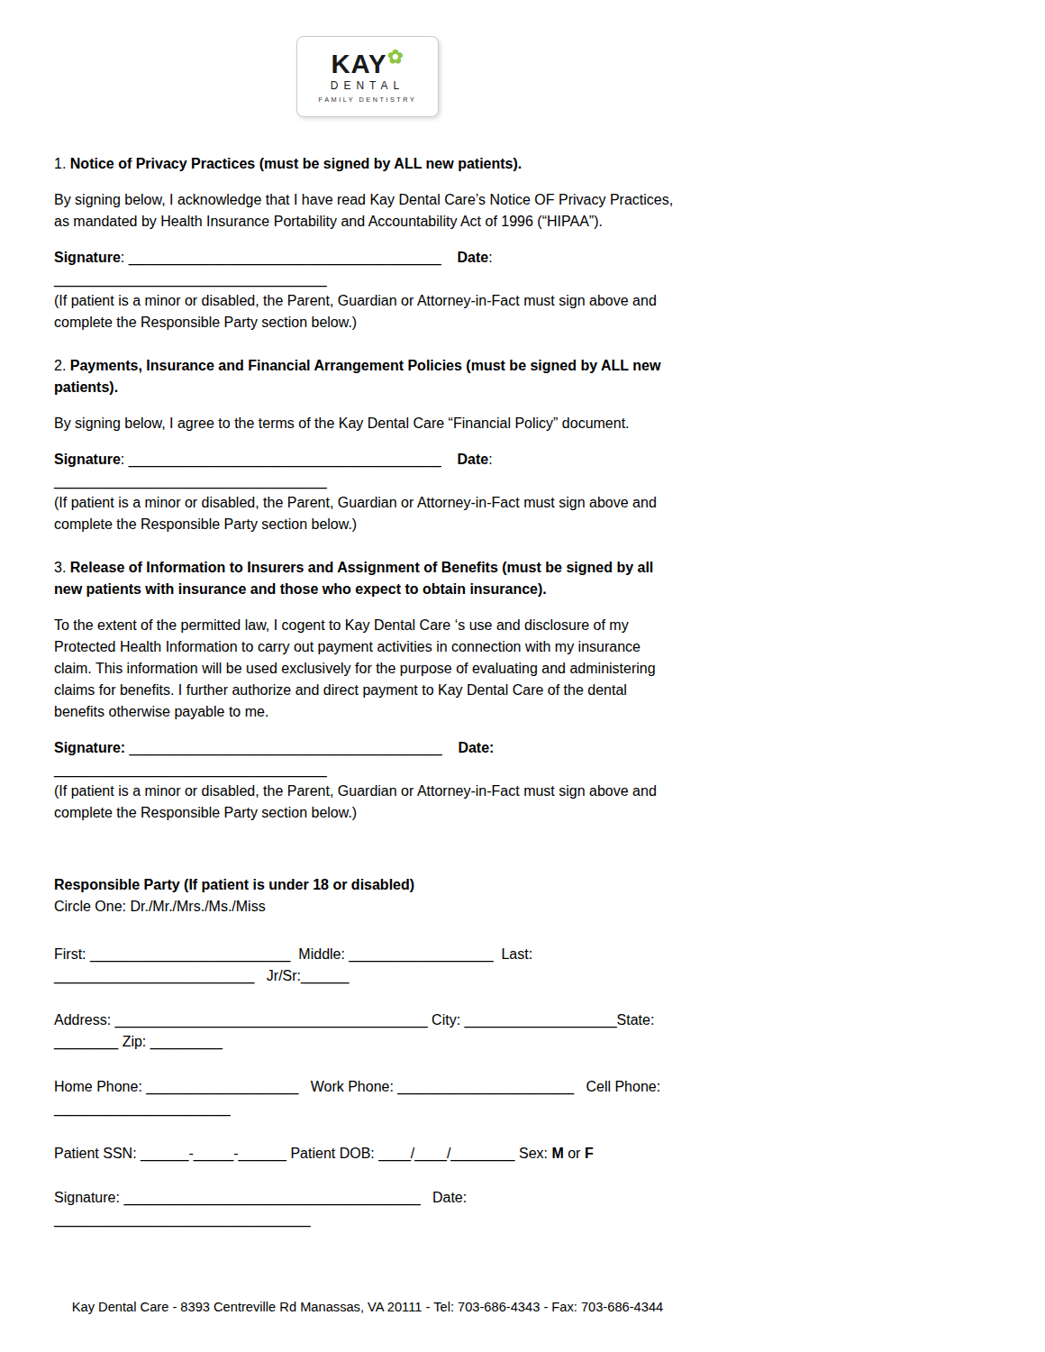KAY✿
DENTAL
FAMILY DENTISTRY
1. Notice of Privacy Practices (must be signed by ALL new patients).
By signing below, I acknowledge that I have read Kay Dental Care’s Notice OF Privacy Practices, as mandated by Health Insurance Portability and Accountability Act of 1996 (“HIPAA”).
Signature: _______________________________________ Date: __________________________________
(If patient is a minor or disabled, the Parent, Guardian or Attorney-in-Fact must sign above and complete the Responsible Party section below.)
2. Payments, Insurance and Financial Arrangement Policies (must be signed by ALL new patients).
By signing below, I agree to the terms of the Kay Dental Care “Financial Policy” document.
Signature: _______________________________________ Date: __________________________________
(If patient is a minor or disabled, the Parent, Guardian or Attorney-in-Fact must sign above and complete the Responsible Party section below.)
3. Release of Information to Insurers and Assignment of Benefits (must be signed by all new patients with insurance and those who expect to obtain insurance).
To the extent of the permitted law, I cogent to Kay Dental Care ‘s use and disclosure of my Protected Health Information to carry out payment activities in connection with my insurance claim. This information will be used exclusively for the purpose of evaluating and administering claims for benefits. I further authorize and direct payment to Kay Dental Care of the dental benefits otherwise payable to me.
Signature: _______________________________________ Date: __________________________________
(If patient is a minor or disabled, the Parent, Guardian or Attorney-in-Fact must sign above and complete the Responsible Party section below.)
Responsible Party (If patient is under 18 or disabled)
Circle One: Dr./Mr./Mrs./Ms./Miss
First: _________________________ Middle: __________________ Last: _________________________ Jr/Sr:______
Address: _______________________________________ City: ___________________State: ________ Zip: _________
Home Phone: ___________________ Work Phone: ______________________ Cell Phone: ______________________
Patient SSN: ______-_____-______ Patient DOB: ____/____/________ Sex: M or F
Signature: _____________________________________ Date: ________________________________
Kay Dental Care - 8393 Centreville Rd Manassas, VA 20111 - Tel: 703-686-4343 - Fax: 703-686-4344